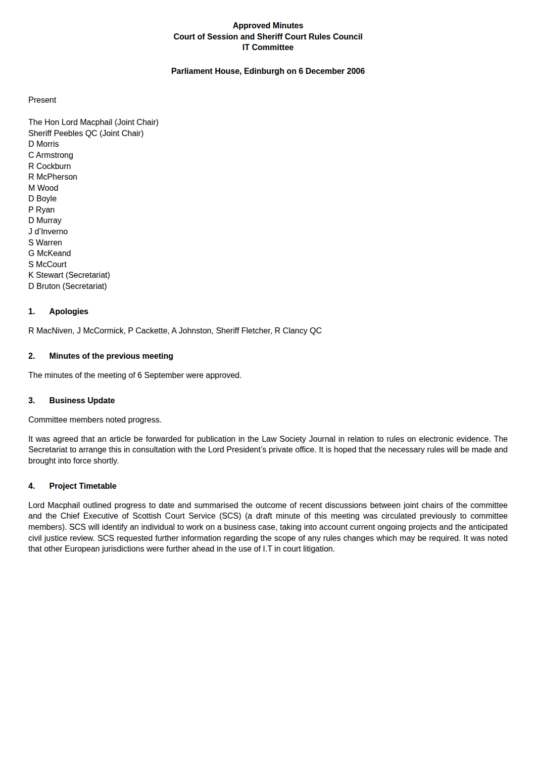Approved Minutes Court of Session and Sheriff Court Rules Council IT Committee Parliament House, Edinburgh on 6 December 2006
Present
The Hon Lord Macphail (Joint Chair)
Sheriff Peebles QC (Joint Chair)
D Morris
C Armstrong
R Cockburn
R McPherson
M Wood
D Boyle
P Ryan
D Murray
J d’Inverno
S Warren
G McKeand
S McCourt
K Stewart (Secretariat)
D Bruton (Secretariat)
1. Apologies
R MacNiven, J McCormick, P Cackette, A Johnston, Sheriff Fletcher, R Clancy QC
2. Minutes of the previous meeting
The minutes of the meeting of 6 September were approved.
3. Business Update
Committee members noted progress.
It was agreed that an article be forwarded for publication in the Law Society Journal in relation to rules on electronic evidence. The Secretariat to arrange this in consultation with the Lord President’s private office. It is hoped that the necessary rules will be made and brought into force shortly.
4. Project Timetable
Lord Macphail outlined progress to date and summarised the outcome of recent discussions between joint chairs of the committee and the Chief Executive of Scottish Court Service (SCS) (a draft minute of this meeting was circulated previously to committee members). SCS will identify an individual to work on a business case, taking into account current ongoing projects and the anticipated civil justice review. SCS requested further information regarding the scope of any rules changes which may be required. It was noted that other European jurisdictions were further ahead in the use of I.T in court litigation.